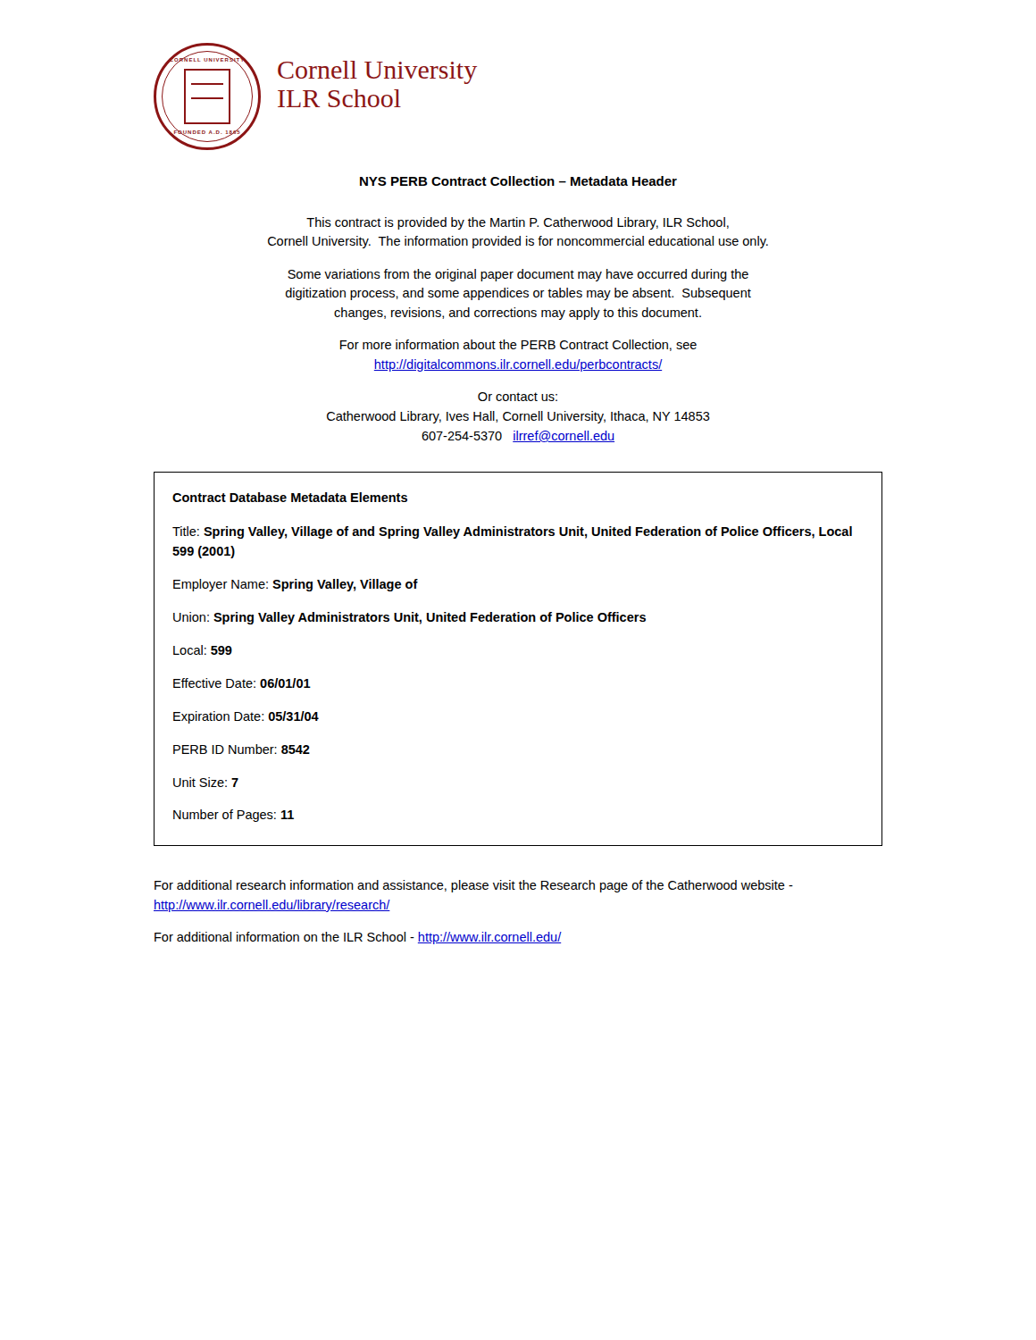CORNELL UNIVERSITY
FOUNDED A.D. 1865
Cornell University
ILR School
NYS PERB Contract Collection – Metadata Header
This contract is provided by the Martin P. Catherwood Library, ILR School,
Cornell University. The information provided is for noncommercial educational use only.
Some variations from the original paper document may have occurred during the
digitization process, and some appendices or tables may be absent. Subsequent
changes, revisions, and corrections may apply to this document.
For more information about the PERB Contract Collection, see
http://digitalcommons.ilr.cornell.edu/perbcontracts/
Or contact us:
Catherwood Library, Ives Hall, Cornell University, Ithaca, NY 14853
607-254-5370 ilrref@cornell.edu
Contract Database Metadata Elements
Title: Spring Valley, Village of and Spring Valley Administrators Unit, United Federation of Police Officers, Local 599 (2001)
Employer Name: Spring Valley, Village of
Union: Spring Valley Administrators Unit, United Federation of Police Officers
Local: 599
Effective Date: 06/01/01
Expiration Date: 05/31/04
PERB ID Number: 8542
Unit Size: 7
Number of Pages: 11
For additional research information and assistance, please visit the Research page of the Catherwood website - http://www.ilr.cornell.edu/library/research/
For additional information on the ILR School - http://www.ilr.cornell.edu/